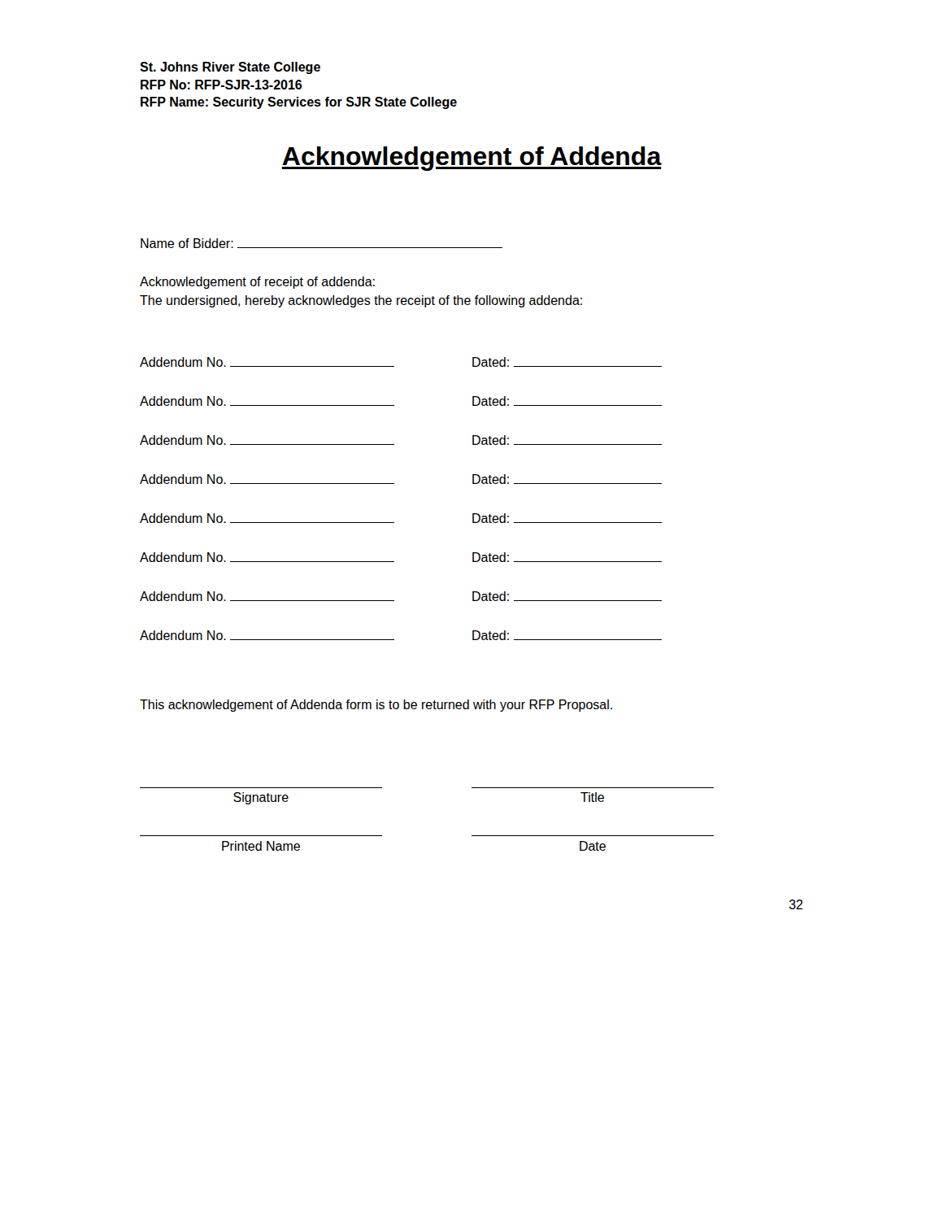St. Johns River State College
RFP No: RFP-SJR-13-2016
RFP Name: Security Services for SJR State College
Acknowledgement of Addenda
Name of Bidder:
Acknowledgement of receipt of addenda:
The undersigned, hereby acknowledges the receipt of the following addenda:
| Addendum No. | Dated: |
| Addendum No. | Dated: |
| Addendum No. | Dated: |
| Addendum No. | Dated: |
| Addendum No. | Dated: |
| Addendum No. | Dated: |
| Addendum No. | Dated: |
| Addendum No. | Dated: |
This acknowledgement of Addenda form is to be returned with your RFP Proposal.
| Signature | Title |
| Printed Name | Date |
32